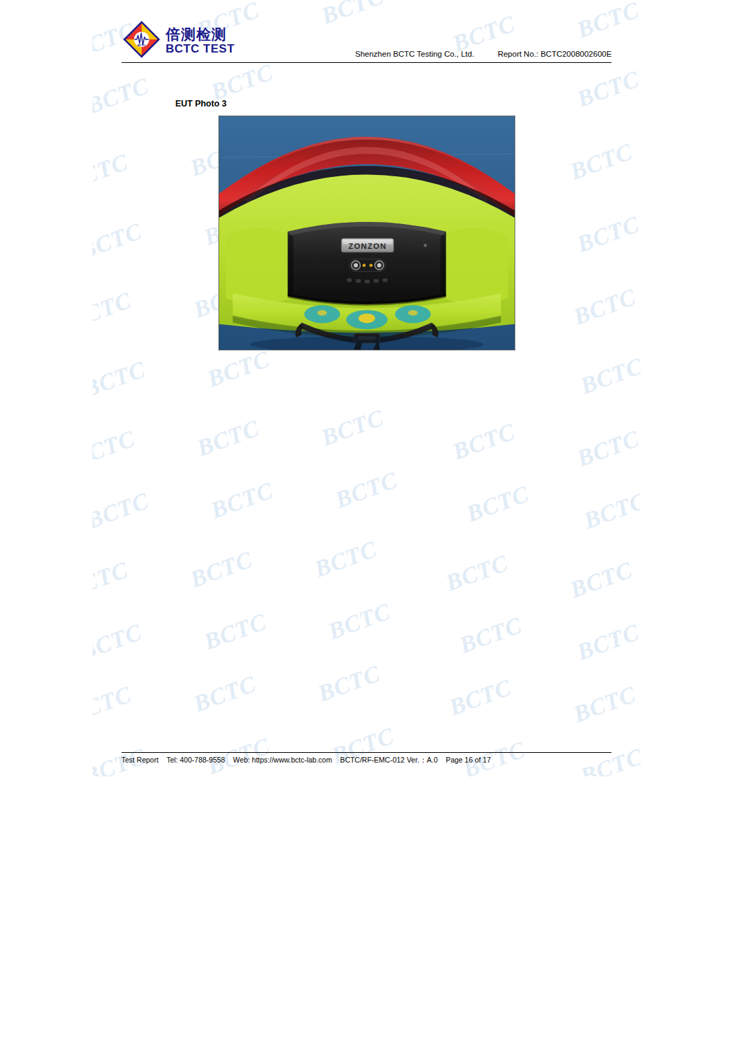BCTC
BCTC
BCTC
BCTC
BCTC
BCTC
BCTC
BCTC
BCTC
BCTC
BCTC
BCTC
BCTC
BCTC
BCTC
BCTC
BCTC
BCTC
BCTC
BCTC
BCTC
BCTC
BCTC
BCTC
BCTC
BCTC
BCTC
BCTC
BCTC
BCTC
BCTC
BCTC
BCTC
BCTC
BCTC
BCTC
BCTC
BCTC
BCTC
BCTC
BCTC
BCTC
BCTC
BCTC
BCTC
BCTC
BCTC
BCTC
BCTC
BCTC
BCTC
倍测检测
BCTC TEST
Shenzhen BCTC Testing Co., Ltd. Report No.: BCTC2008002600E
EUT Photo 3
ZONZON
Test Report Tel: 400-788-9558 Web: https://www.bctc-lab.com BCTC/RF-EMC-012 Ver.：A.0 Page 16 of 17